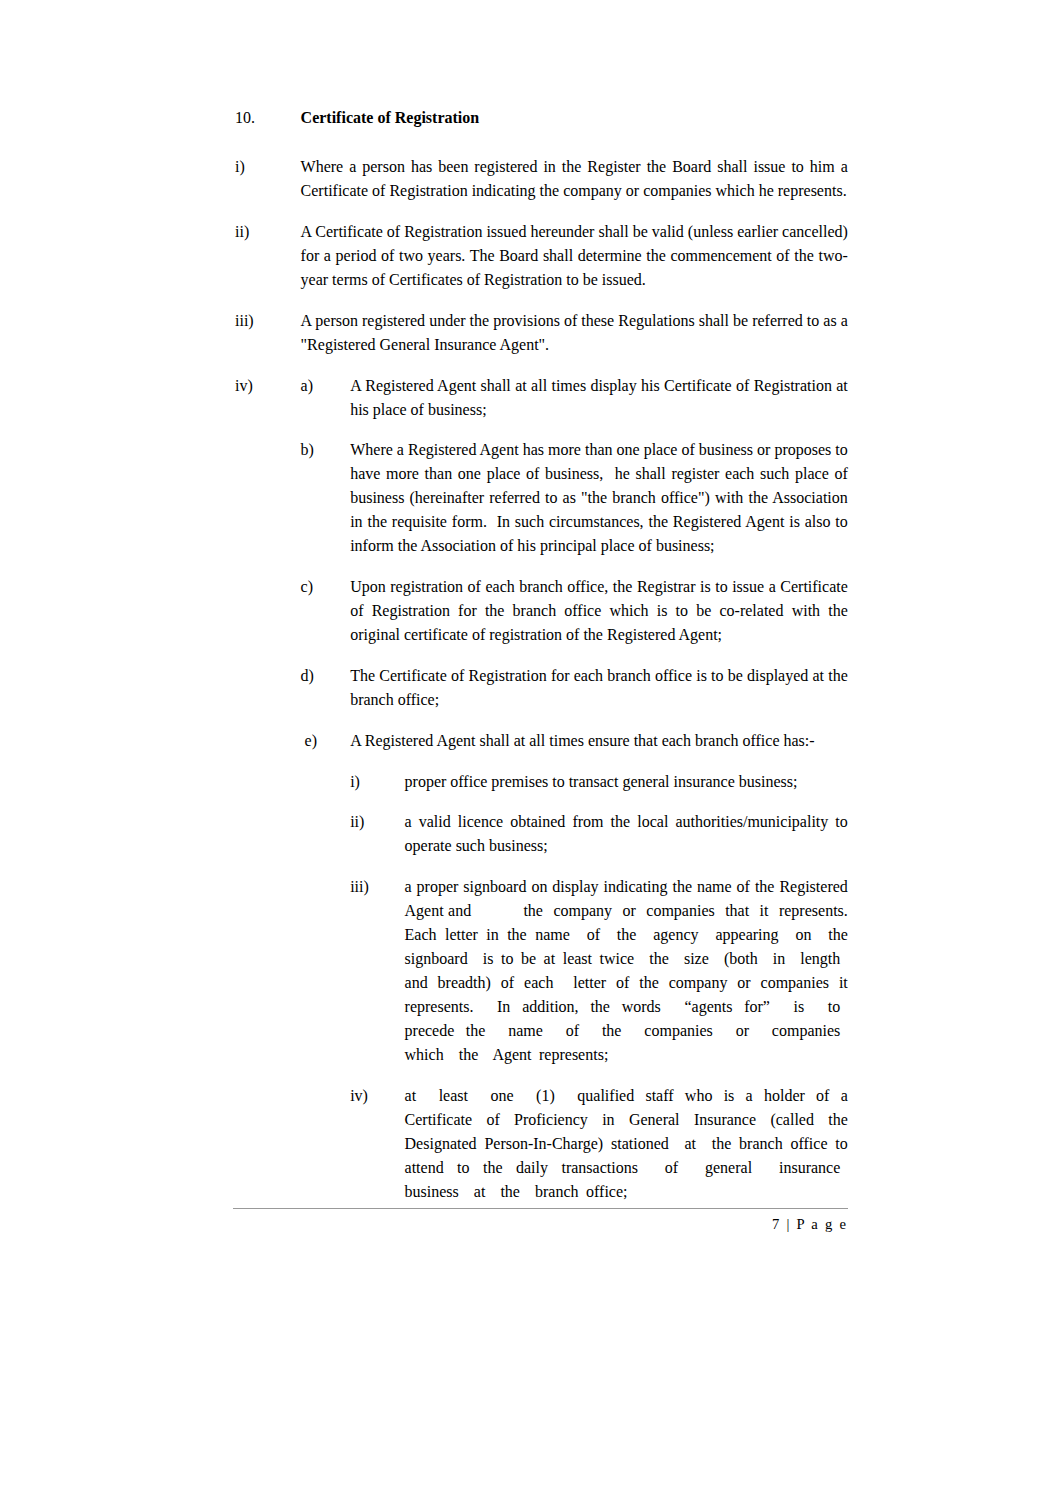10.
Certificate of Registration
i)
Where a person has been registered in the Register the Board shall issue to him a Certificate of Registration indicating the company or companies which he represents.
ii)
A Certificate of Registration issued hereunder shall be valid (unless earlier cancelled) for a period of two years. The Board shall determine the commencement of the two-year terms of Certificates of Registration to be issued.
iii)
A person registered under the provisions of these Regulations shall be referred to as a "Registered General Insurance Agent".
iv)
a)
A Registered Agent shall at all times display his Certificate of Registration at his place of business;
b)
Where a Registered Agent has more than one place of business or proposes to have more than one place of business, he shall register each such place of business (hereinafter referred to as "the branch office") with the Association in the requisite form. In such circumstances, the Registered Agent is also to inform the Association of his principal place of business;
c)
Upon registration of each branch office, the Registrar is to issue a Certificate of Registration for the branch office which is to be co-related with the original certificate of registration of the Registered Agent;
d)
The Certificate of Registration for each branch office is to be displayed at the branch office;
e)
A Registered Agent shall at all times ensure that each branch office has:-
i)
proper office premises to transact general insurance business;
ii)
a valid licence obtained from the local authorities/municipality to operate such business;
iii)
a proper signboard on display indicating the name of the Registered Agent and the company or companies that it represents. Each letter in the name of the agency appearing on the signboard is to be at least twice the size (both in length and breadth) of each letter of the company or companies it represents. In addition, the words “agents for” is to precede the name of the companies or companies which the Agent represents;
iv)
at least one (1) qualified staff who is a holder of a Certificate of Proficiency in General Insurance (called the Designated Person-In-Charge) stationed at the branch office to attend to the daily transactions of general insurance business at the branch office;
7 | P a g e